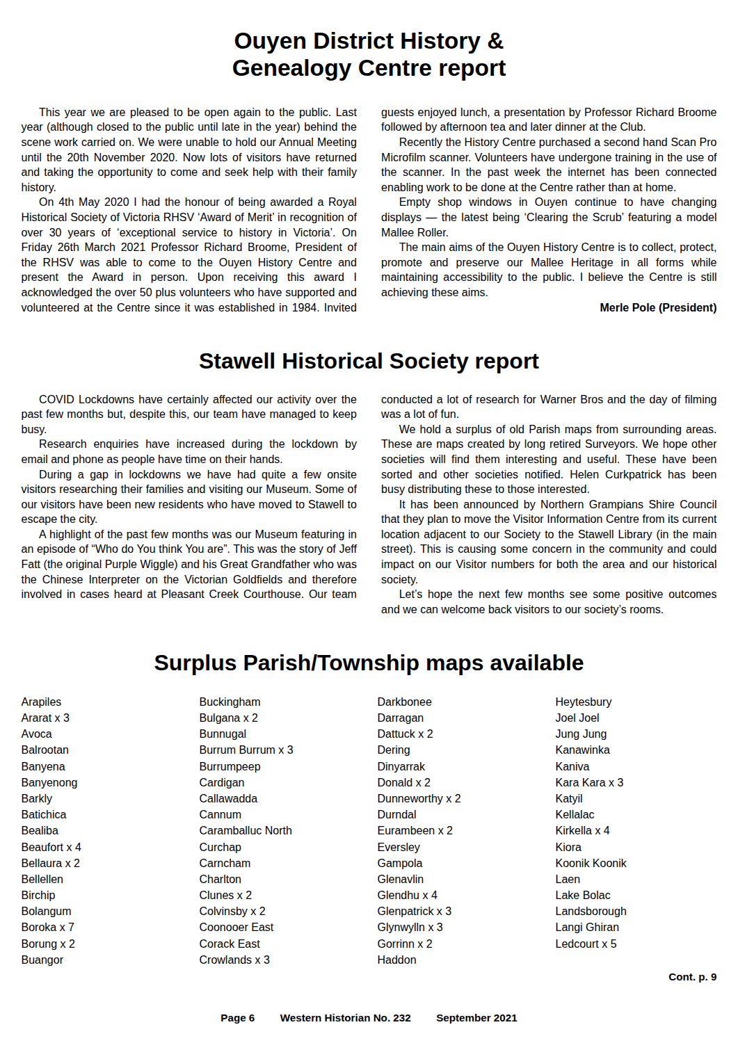Ouyen District History &
Genealogy Centre report
This year we are pleased to be open again to the public. Last year (although closed to the public until late in the year) behind the scene work carried on. We were unable to hold our Annual Meeting until the 20th November 2020. Now lots of visitors have returned and taking the opportunity to come and seek help with their family history.
On 4th May 2020 I had the honour of being awarded a Royal Historical Society of Victoria RHSV ‘Award of Merit’ in recognition of over 30 years of ‘exceptional service to history in Victoria’. On Friday 26th March 2021 Professor Richard Broome, President of the RHSV was able to come to the Ouyen History Centre and present the Award in person. Upon receiving this award I acknowledged the over 50 plus volunteers who have supported and volunteered at the Centre since it was established in 1984. Invited guests enjoyed lunch, a presentation by Professor Richard Broome followed by afternoon tea and later dinner at the Club.
Recently the History Centre purchased a second hand Scan Pro Microfilm scanner. Volunteers have undergone training in the use of the scanner. In the past week the internet has been connected enabling work to be done at the Centre rather than at home.
Empty shop windows in Ouyen continue to have changing displays — the latest being ‘Clearing the Scrub’ featuring a model Mallee Roller.
The main aims of the Ouyen History Centre is to collect, protect, promote and preserve our Mallee Heritage in all forms while maintaining accessibility to the public. I believe the Centre is still achieving these aims.
Merle Pole (President)
Stawell Historical Society report
COVID Lockdowns have certainly affected our activity over the past few months but, despite this, our team have managed to keep busy.
Research enquiries have increased during the lockdown by email and phone as people have time on their hands.
During a gap in lockdowns we have had quite a few onsite visitors researching their families and visiting our Museum. Some of our visitors have been new residents who have moved to Stawell to escape the city.
A highlight of the past few months was our Museum featuring in an episode of “Who do You think You are”. This was the story of Jeff Fatt (the original Purple Wiggle) and his Great Grandfather who was the Chinese Interpreter on the Victorian Goldfields and therefore involved in cases heard at Pleasant Creek Courthouse. Our team conducted a lot of research for Warner Bros and the day of filming was a lot of fun.
We hold a surplus of old Parish maps from surrounding areas. These are maps created by long retired Surveyors. We hope other societies will find them interesting and useful. These have been sorted and other societies notified. Helen Curkpatrick has been busy distributing these to those interested.
It has been announced by Northern Grampians Shire Council that they plan to move the Visitor Information Centre from its current location adjacent to our Society to the Stawell Library (in the main street). This is causing some concern in the community and could impact on our Visitor numbers for both the area and our historical society.
Let’s hope the next few months see some positive outcomes and we can welcome back visitors to our society’s rooms.
Surplus Parish/Township maps available
Arapiles
Ararat x 3
Avoca
Balrootan
Banyena
Banyenong
Barkly
Batichica
Bealiba
Beaufort x 4
Bellaura x 2
Bellellen
Birchip
Bolangum
Boroka x 7
Borung x 2
Buangor
Buckingham
Bulgana x 2
Bunnugal
Burrum Burrum x 3
Burrumpeep
Cardigan
Callawadda
Cannum
Caramballuc North
Curchap
Carncham
Charlton
Clunes x 2
Colvinsby x 2
Coonooer East
Corack East
Crowlands x 3
Darkbonee
Darragan
Dattuck x 2
Dering
Dinyarrak
Donald x 2
Dunneworthy x 2
Durndal
Eurambeen x 2
Eversley
Gampola
Glenavlin
Glendhu x 4
Glenpatrick x 3
Glynwylln x 3
Gorrinn x 2
Haddon
Heytesbury
Joel Joel
Jung Jung
Kanawinka
Kaniva
Kara Kara x 3
Katyil
Kellalac
Kirkella x 4
Kiora
Koonik Koonik
Laen
Lake Bolac
Landsborough
Langi Ghiran
Ledcourt x 5
Cont. p. 9
Page 6 Western Historian No. 232 September 2021